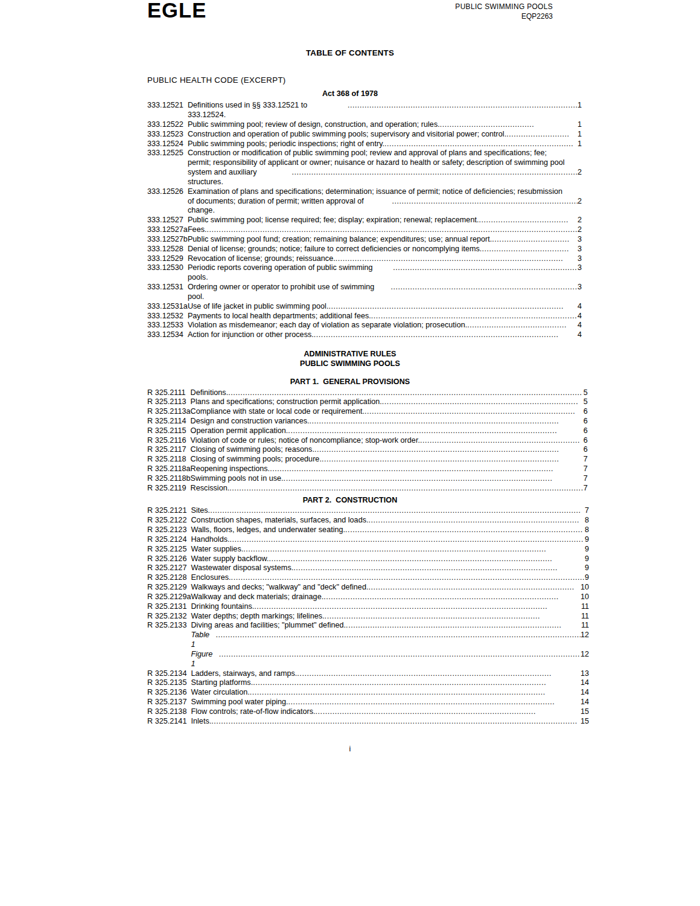EGLE
PUBLIC SWIMMING POOLS
EQP2263
TABLE OF CONTENTS
PUBLIC HEALTH CODE (EXCERPT)
Act 368 of 1978
| 333.12521 | Definitions used in §§ 333.12521 to 333.12524. ............................................................................................... 1 |
| 333.12522 | Public swimming pool; review of design, construction, and operation; rules. ....................................... 1 |
| 333.12523 | Construction and operation of public swimming pools; supervisory and visitorial power; control. .......................... 1 |
| 333.12524 | Public swimming pools; periodic inspections; right of entry. .............................................................................. 1 |
| 333.12525 | Construction or modification of public swimming pool; review and approval of plans and specifications; fee; permit; responsibility of applicant or owner; nuisance or hazard to health or safety; description of swimming pool system and auxiliary structures. ......................................................................................................................... 2 |
| 333.12526 | Examination of plans and specifications; determination; issuance of permit; notice of deficiencies; resubmission of documents; duration of permit; written approval of change. ............................................................................. 2 |
| 333.12527 | Public swimming pool; license required; fee; display; expiration; renewal; replacement. ..................................... 2 |
| 333.12527a | Fees. ......................................................................................................................................................... 2 |
| 333.12527b | Public swimming pool fund; creation; remaining balance; expenditures; use; annual report. ................................ 3 |
| 333.12528 | Denial of license; grounds; notice; failure to correct deficiencies or noncomplying items. .................................... 3 |
| 333.12529 | Revocation of license; grounds; reissuance. .............................................................................................. 3 |
| 333.12530 | Periodic reports covering operation of public swimming pools. ............................................................................. 3 |
| 333.12531 | Ordering owner or operator to prohibit use of swimming pool. .............................................................................. 3 |
| 333.12531a | Use of life jacket in public swimming pool. ................................................................................................. 4 |
| 333.12532 | Payments to local health departments; additional fees. ..................................................................................... 4 |
| 333.12533 | Violation as misdemeanor; each day of violation as separate violation; prosecution. ......................................... 4 |
| 333.12534 | Action for injunction or other process. ..................................................................................................... 4 |
ADMINISTRATIVE RULES
PUBLIC SWIMMING POOLS
PART 1. GENERAL PROVISIONS
| R 325.2111 | Definitions. .................................................................................................................................................. 5 |
| R 325.2113 | Plans and specifications; construction permit application. ................................................................................. 5 |
| R 325.2113a | Compliance with state or local code or requirement. ....................................................................................... 6 |
| R 325.2114 | Design and construction variances. ....................................................................................................... 6 |
| R 325.2115 | Operation permit application. ............................................................................................................... 6 |
| R 325.2116 | Violation of code or rules; notice of noncompliance; stop-work order. .................................................................. 6 |
| R 325.2117 | Closing of swimming pools; reasons. ..................................................................................................... 6 |
| R 325.2118 | Closing of swimming pools; procedure. .................................................................................................. 7 |
| R 325.2118a | Reopening inspections. ..................................................................................................................... 7 |
| R 325.2118b | Swimming pools not in use. ............................................................................................................... 7 |
| R 325.2119 | Rescission. .................................................................................................................................................. 7 |
PART 2. CONSTRUCTION
| R 325.2121 | Sites. ......................................................................................................................................................... 7 |
| R 325.2122 | Construction shapes, materials, surfaces, and loads. ....................................................................................... 8 |
| R 325.2123 | Walls, floors, ledges, and underwater seating. .................................................................................................. 8 |
| R 325.2124 | Handholds. .................................................................................................................................................. 9 |
| R 325.2125 | Water supplies. ............................................................................................................................. 9 |
| R 325.2126 | Water supply backflow. ..................................................................................................................... 9 |
| R 325.2127 | Wastewater disposal systems. ............................................................................................................. 9 |
| R 325.2128 | Enclosures. .................................................................................................................................................. 9 |
| R 325.2129 | Walkways and decks; "walkway" and "deck" defined. ..................................................................................... 10 |
| R 325.2129a | Walkway and deck materials; drainage. ................................................................................................. 10 |
| R 325.2131 | Drinking fountains. ......................................................................................................................... 11 |
| R 325.2132 | Water depths; depth markings; lifelines. ......................................................................................... 11 |
| R 325.2133 | Diving areas and facilities; "plummet" defined. ......................................................................................... 11 |
| | Table 1 ....................................................................................................................................................... 12 |
| | Figure 1 ...................................................................................................................................................... 12 |
| R 325.2134 | Ladders, stairways, and ramps. ......................................................................................................... 13 |
| R 325.2135 | Starting platforms. ......................................................................................................................... 14 |
| R 325.2136 | Water circulation. .......................................................................................................................... 14 |
| R 325.2137 | Swimming pool water piping. .............................................................................................................. 14 |
| R 325.2138 | Flow controls; rate-of-flow indicators. ........................................................................................... 15 |
| R 325.2141 | Inlets. ....................................................................................................................................................... 15 |
i